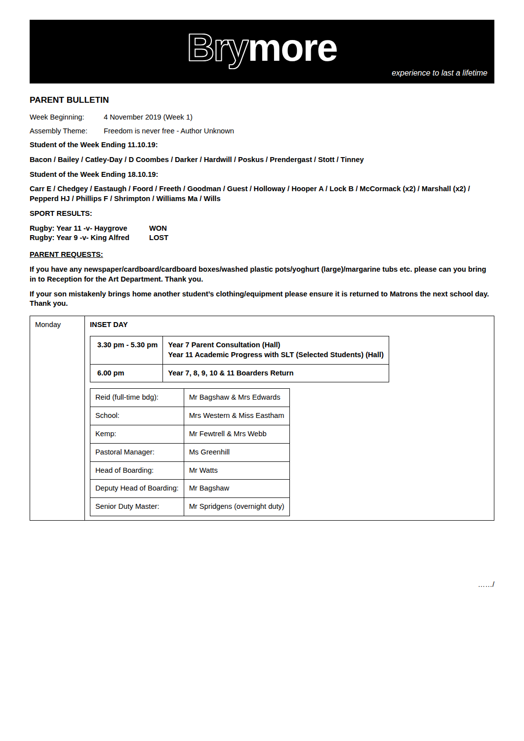Bry more
experience to last a lifetime
PARENT BULLETIN
Week Beginning: 4 November 2019 (Week 1)
Assembly Theme: Freedom is never free - Author Unknown
Student of the Week Ending 11.10.19:
Bacon / Bailey / Catley-Day / D Coombes / Darker / Hardwill / Poskus / Prendergast / Stott / Tinney
Student of the Week Ending 18.10.19:
Carr E / Chedgey / Eastaugh / Foord / Freeth / Goodman / Guest / Holloway / Hooper A / Lock B / McCormack (x2) / Marshall (x2) / Pepperd HJ / Phillips F / Shrimpton / Williams Ma / Wills
SPORT RESULTS:
| Rugby: Year 11 -v- Haygrove | WON |
| Rugby: Year 9 -v- King Alfred | LOST |
PARENT REQUESTS:
If you have any newspaper/cardboard/cardboard boxes/washed plastic pots/yoghurt (large)/margarine tubs etc. please can you bring in to Reception for the Art Department. Thank you.
If your son mistakenly brings home another student’s clothing/equipment please ensure it is returned to Matrons the next school day. Thank you.
| Monday | INSET DAY / 3.30 pm - 5.30 pm / Year 7 Parent Consultation (Hall) Year 11 Academic Progress with SLT (Selected Students) (Hall) / / 6.00 pm / Year 7, 8, 9, 10 & 11 Boarders Return / / Reid (full-time bdg): / Mr Bagshaw & Mrs Edwards / / School: / Mrs Western & Miss Eastham / / Kemp: / Mr Fewtrell & Mrs Webb / / Pastoral Manager: / Ms Greenhill / / Head of Boarding: / Mr Watts / / Deputy Head of Boarding: / Mr Bagshaw / / Senior Duty Master: / Mr Spridgens (overnight duty) / |
……/